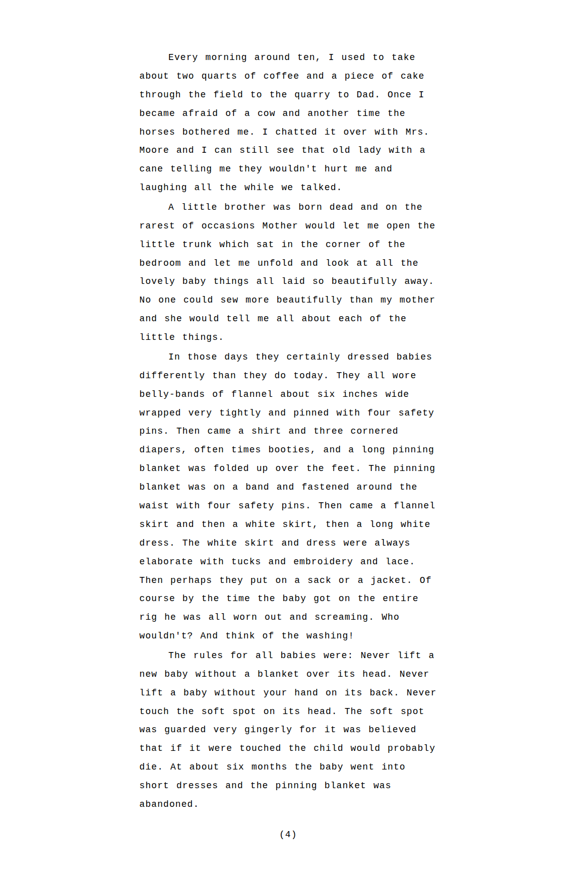Every morning around ten, I used to take about two quarts of coffee and a piece of cake through the field to the quarry to Dad. Once I became afraid of a cow and another time the horses bothered me. I chatted it over with Mrs. Moore and I can still see that old lady with a cane telling me they wouldn't hurt me and laughing all the while we talked.
A little brother was born dead and on the rarest of occasions Mother would let me open the little trunk which sat in the corner of the bedroom and let me unfold and look at all the lovely baby things all laid so beautifully away. No one could sew more beautifully than my mother and she would tell me all about each of the little things.
In those days they certainly dressed babies differently than they do today. They all wore belly-bands of flannel about six inches wide wrapped very tightly and pinned with four safety pins. Then came a shirt and three cornered diapers, often times booties, and a long pinning blanket was folded up over the feet. The pinning blanket was on a band and fastened around the waist with four safety pins. Then came a flannel skirt and then a white skirt, then a long white dress. The white skirt and dress were always elaborate with tucks and embroidery and lace. Then perhaps they put on a sack or a jacket. Of course by the time the baby got on the entire rig he was all worn out and screaming. Who wouldn't? And think of the washing!
The rules for all babies were: Never lift a new baby without a blanket over its head. Never lift a baby without your hand on its back. Never touch the soft spot on its head. The soft spot was guarded very gingerly for it was believed that if it were touched the child would probably die. At about six months the baby went into short dresses and the pinning blanket was abandoned.
(4)